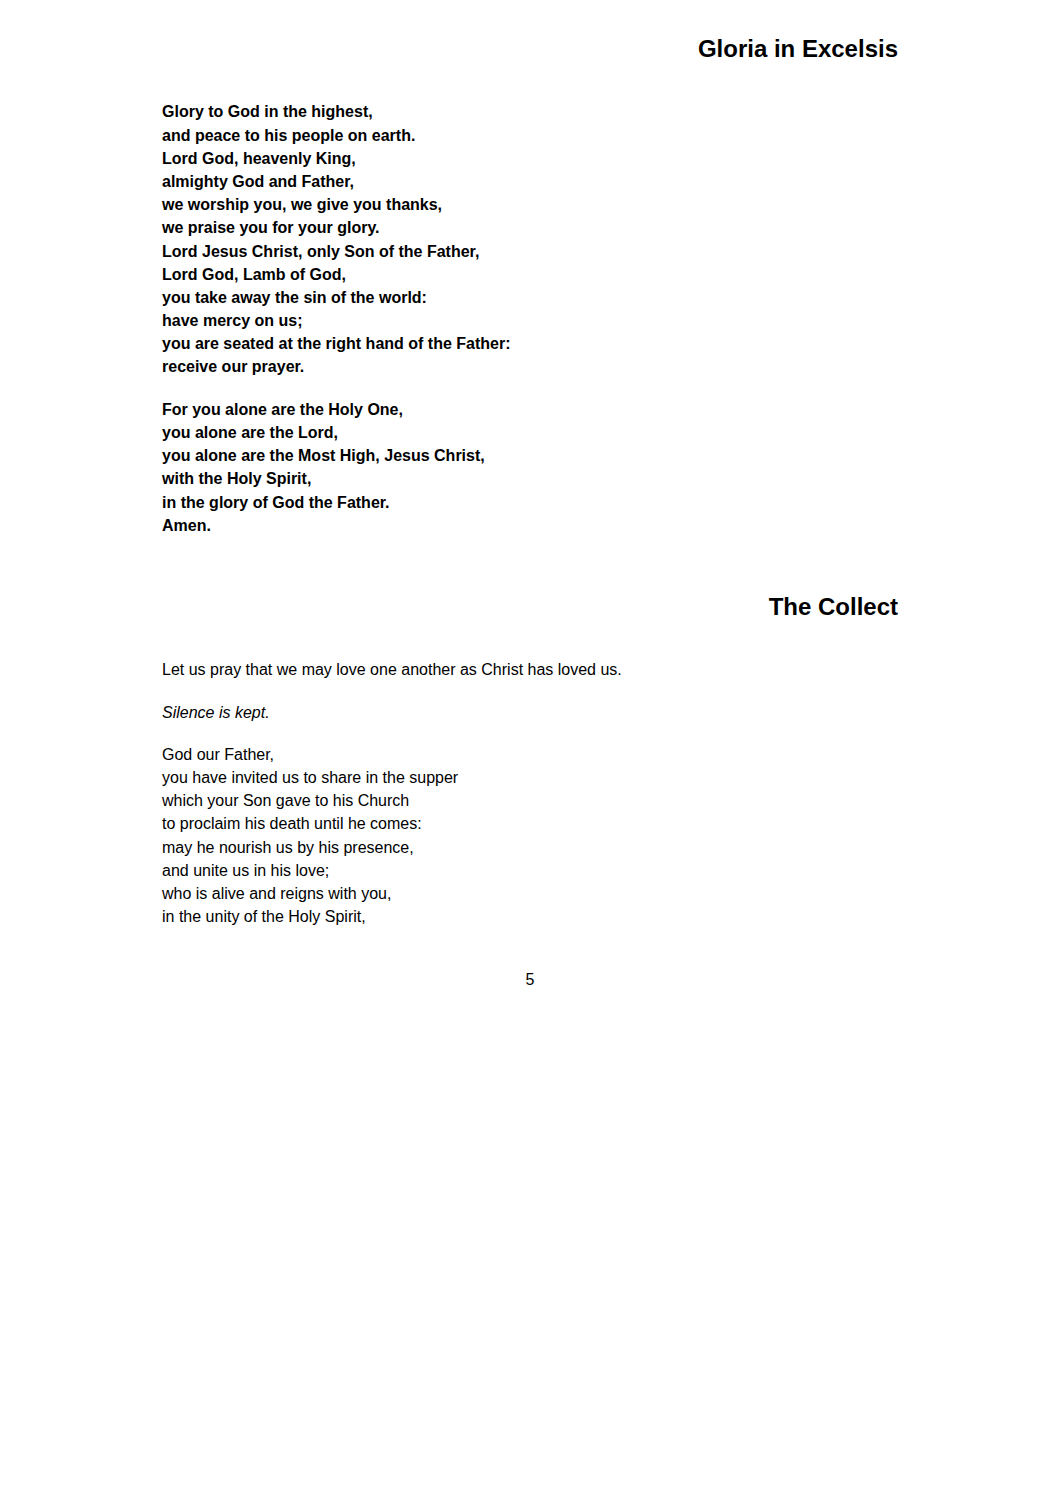Gloria in Excelsis
Glory to God in the highest,
and peace to his people on earth.
Lord God, heavenly King,
almighty God and Father,
we worship you, we give you thanks,
we praise you for your glory.
Lord Jesus Christ, only Son of the Father,
Lord God, Lamb of God,
you take away the sin of the world:
have mercy on us;
you are seated at the right hand of the Father:
receive our prayer.
For you alone are the Holy One,
you alone are the Lord,
you alone are the Most High, Jesus Christ,
with the Holy Spirit,
in the glory of God the Father.
Amen.
The Collect
Let us pray that we may love one another as Christ has loved us.
Silence is kept.
God our Father,
you have invited us to share in the supper
which your Son gave to his Church
to proclaim his death until he comes:
may he nourish us by his presence,
and unite us in his love;
who is alive and reigns with you,
in the unity of the Holy Spirit,
5